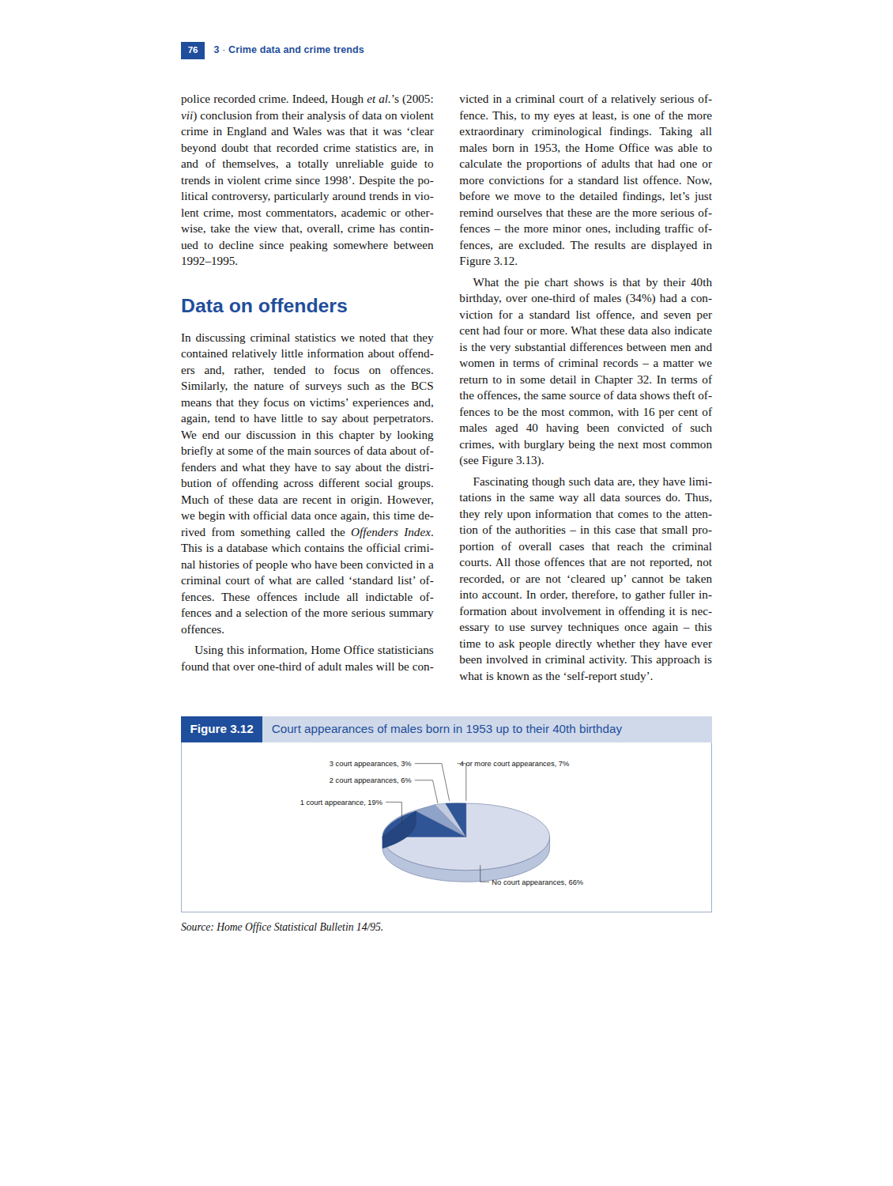76 3 · Crime data and crime trends
police recorded crime. Indeed, Hough et al.’s (2005: vii) conclusion from their analysis of data on violent crime in England and Wales was that it was ‘clear beyond doubt that recorded crime statistics are, in and of themselves, a totally unreliable guide to trends in violent crime since 1998’. Despite the political controversy, particularly around trends in violent crime, most commentators, academic or otherwise, take the view that, overall, crime has continued to decline since peaking somewhere between 1992–1995.
Data on offenders
In discussing criminal statistics we noted that they contained relatively little information about offenders and, rather, tended to focus on offences. Similarly, the nature of surveys such as the BCS means that they focus on victims’ experiences and, again, tend to have little to say about perpetrators. We end our discussion in this chapter by looking briefly at some of the main sources of data about offenders and what they have to say about the distribution of offending across different social groups. Much of these data are recent in origin. However, we begin with official data once again, this time derived from something called the Offenders Index. This is a database which contains the official criminal histories of people who have been convicted in a criminal court of what are called ‘standard list’ offences. These offences include all indictable offences and a selection of the more serious summary offences.
Using this information, Home Office statisticians found that over one-third of adult males will be convicted in a criminal court of a relatively serious offence. This, to my eyes at least, is one of the more extraordinary criminological findings. Taking all males born in 1953, the Home Office was able to calculate the proportions of adults that had one or more convictions for a standard list offence. Now, before we move to the detailed findings, let’s just remind ourselves that these are the more serious offences – the more minor ones, including traffic offences, are excluded. The results are displayed in Figure 3.12.
What the pie chart shows is that by their 40th birthday, over one-third of males (34%) had a conviction for a standard list offence, and seven per cent had four or more. What these data also indicate is the very substantial differences between men and women in terms of criminal records – a matter we return to in some detail in Chapter 32. In terms of the offences, the same source of data shows theft offences to be the most common, with 16 per cent of males aged 40 having been convicted of such crimes, with burglary being the next most common (see Figure 3.13).
Fascinating though such data are, they have limitations in the same way all data sources do. Thus, they rely upon information that comes to the attention of the authorities – in this case that small proportion of overall cases that reach the criminal courts. All those offences that are not reported, not recorded, or are not ‘cleared up’ cannot be taken into account. In order, therefore, to gather fuller information about involvement in offending it is necessary to use survey techniques once again – this time to ask people directly whether they have ever been involved in criminal activity. This approach is what is known as the ‘self-report study’.
Figure 3.12
Court appearances of males born in 1953 up to their 40th birthday
3 court appearances, 3% 2 court appearances, 6% 1 court appearance, 19% 4 or more court appearances, 7% No court appearances, 66%
Source: Home Office Statistical Bulletin 14/95.